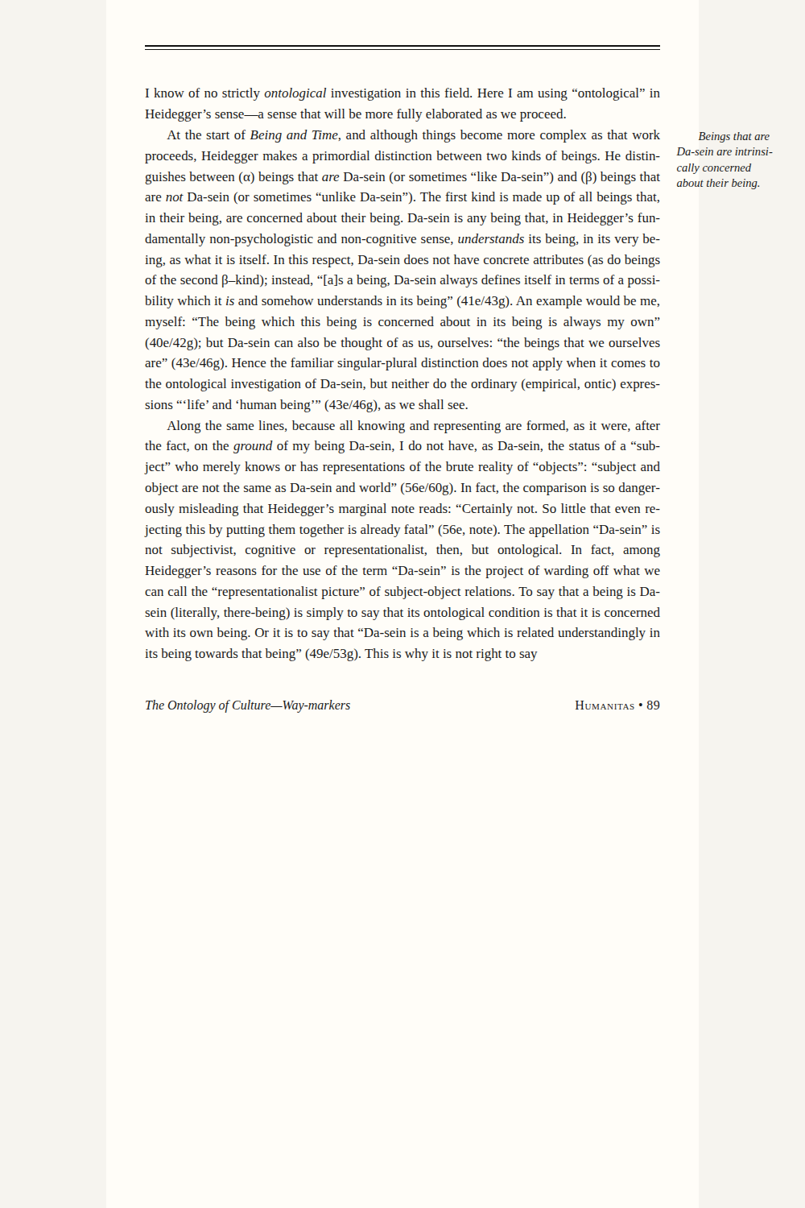I know of no strictly ontological investigation in this field. Here I am using “ontological” in Heidegger’s sense—a sense that will be more fully elaborated as we proceed.
Beings that are Da-sein are intrinsically concerned about their being. At the start of Being and Time, and although things become more complex as that work proceeds, Heidegger makes a primordial distinction between two kinds of beings. He distinguishes between (α) beings that are Da-sein (or sometimes “like Da-sein”) and (β) beings that are not Da-sein (or sometimes “unlike Da-sein”). The first kind is made up of all beings that, in their being, are concerned about their being. Da-sein is any being that, in Heidegger’s fundamentally non-psychologistic and non-cognitive sense, understands its being, in its very being, as what it is itself. In this respect, Da-sein does not have concrete attributes (as do beings of the second β–kind); instead, “[a]s a being, Da-sein always defines itself in terms of a possibility which it is and somehow understands in its being” (41e/43g). An example would be me, myself: “The being which this being is concerned about in its being is always my own” (40e/42g); but Da-sein can also be thought of as us, ourselves: “the beings that we ourselves are” (43e/46g). Hence the familiar singular-plural distinction does not apply when it comes to the ontological investigation of Da-sein, but neither do the ordinary (empirical, ontic) expressions “‘life’ and ‘human being’” (43e/46g), as we shall see.
Along the same lines, because all knowing and representing are formed, as it were, after the fact, on the ground of my being Da-sein, I do not have, as Da-sein, the status of a “subject” who merely knows or has representations of the brute reality of “objects”: “subject and object are not the same as Da-sein and world” (56e/60g). In fact, the comparison is so dangerously misleading that Heidegger’s marginal note reads: “Certainly not. So little that even rejecting this by putting them together is already fatal” (56e, note). The appellation “Da-sein” is not subjectivist, cognitive or representationalist, then, but ontological. In fact, among Heidegger’s reasons for the use of the term “Da-sein” is the project of warding off what we can call the “representationalist picture” of subject-object relations. To say that a being is Da-sein (literally, there-being) is simply to say that its ontological condition is that it is concerned with its own being. Or it is to say that “Da-sein is a being which is related understandingly in its being towards that being” (49e/53g). This is why it is not right to say
The Ontology of Culture—Way-markers Humanitas • 89